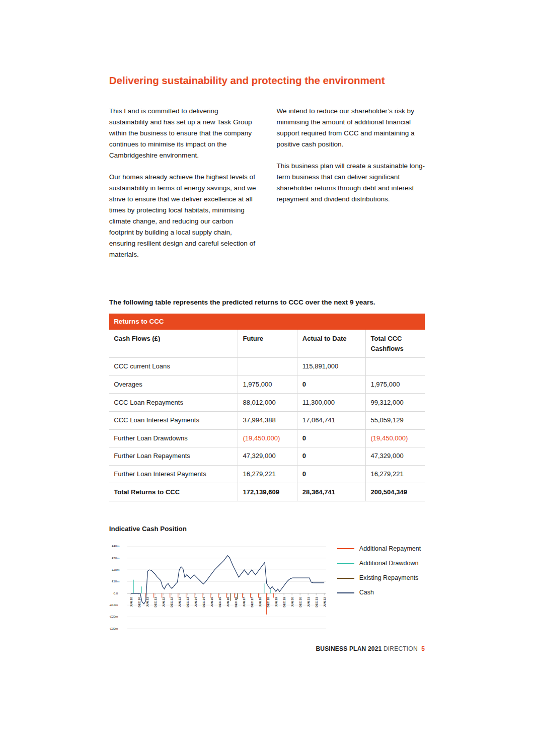Delivering sustainability and protecting the environment
This Land is committed to delivering sustainability and has set up a new Task Group within the business to ensure that the company continues to minimise its impact on the Cambridgeshire environment.
Our homes already achieve the highest levels of sustainability in terms of energy savings, and we strive to ensure that we deliver excellence at all times by protecting local habitats, minimising climate change, and reducing our carbon footprint by building a local supply chain, ensuring resilient design and careful selection of materials.
We intend to reduce our shareholder’s risk by minimising the amount of additional financial support required from CCC and maintaining a positive cash position.
This business plan will create a sustainable long-term business that can deliver significant shareholder returns through debt and interest repayment and dividend distributions.
The following table represents the predicted returns to CCC over the next 9 years.
Returns to CCC
| Cash Flows (£) | Future | Actual to Date | Total CCC Cashflows |
| --- | --- | --- | --- |
| CCC current Loans | | 115,891,000 | |
| Overages | 1,975,000 | 0 | 1,975,000 |
| CCC Loan Repayments | 88,012,000 | 11,300,000 | 99,312,000 |
| CCC Loan Interest Payments | 37,994,388 | 17,064,741 | 55,059,129 |
| Further Loan Drawdowns | (19,450,000) | 0 | (19,450,000) |
| Further Loan Repayments | 47,329,000 | 0 | 47,329,000 |
| Further Loan Interest Payments | 16,279,221 | 0 | 16,279,221 |
| Total Returns to CCC | 172,139,609 | 28,364,741 | 200,504,349 |
Indicative Cash Position
£40m £30m £20m £10m 0.0 -£10m -£20m -£30m JUN 20 DEC 20 JUN 21 DEC 21 JUN 22 DEC 22 JUN 23 DEC 23 JUN 24 DEC 24 JUN 25 DEC 25 JUN 26 DEC 26 JUN 27 DEC 27 JUN 28 DEC 28 JUN 29 DEC 29 JUN 30 DEC 30 JUN 31 DEC 31 JUN 32
Additional Repayment
Additional Drawdown
Existing Repayments
Cash
BUSINESS PLAN 2021 DIRECTION 5